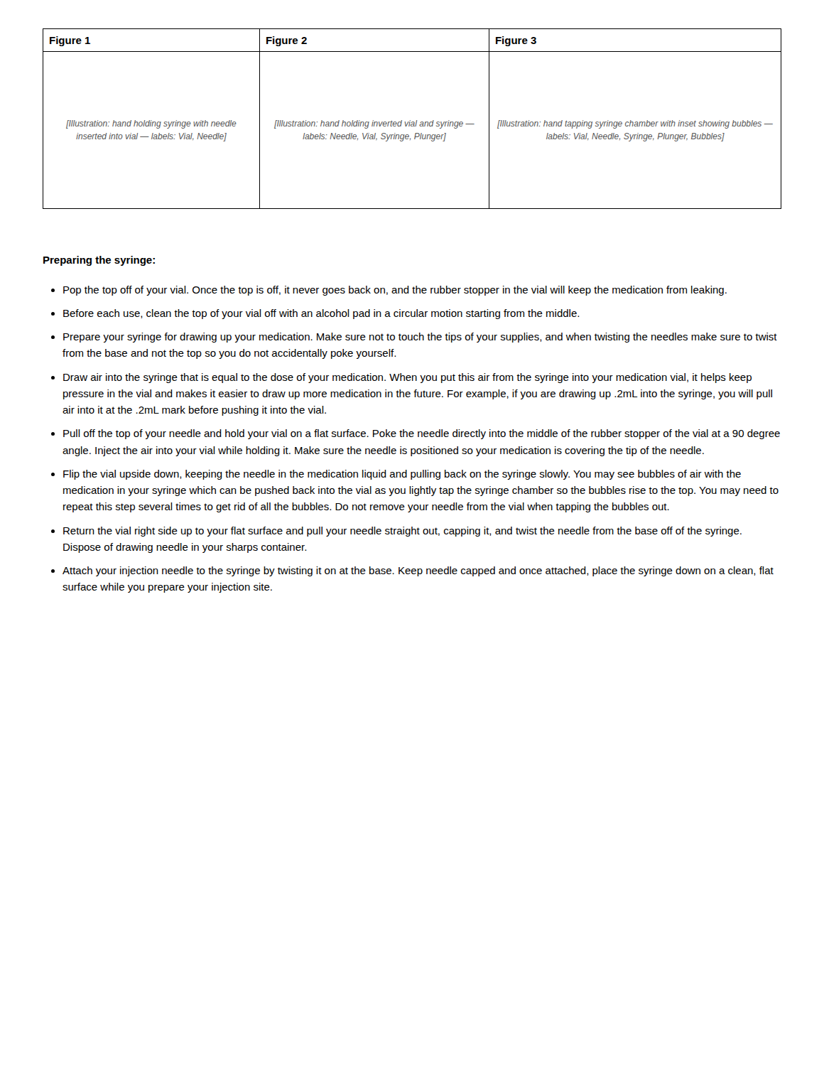| Figure 1 | Figure 2 | Figure 3 |
| --- | --- | --- |
| [Illustration: hand holding syringe with needle inserted into vial — labels: Vial, Needle] | [Illustration: hand holding inverted vial and syringe — labels: Needle, Vial, Syringe, Plunger] | [Illustration: hand tapping syringe chamber with inset showing bubbles — labels: Vial, Needle, Syringe, Plunger, Bubbles] |
Preparing the syringe:
Pop the top off of your vial. Once the top is off, it never goes back on, and the rubber stopper in the vial will keep the medication from leaking.
Before each use, clean the top of your vial off with an alcohol pad in a circular motion starting from the middle.
Prepare your syringe for drawing up your medication. Make sure not to touch the tips of your supplies, and when twisting the needles make sure to twist from the base and not the top so you do not accidentally poke yourself.
Draw air into the syringe that is equal to the dose of your medication. When you put this air from the syringe into your medication vial, it helps keep pressure in the vial and makes it easier to draw up more medication in the future. For example, if you are drawing up .2mL into the syringe, you will pull air into it at the .2mL mark before pushing it into the vial.
Pull off the top of your needle and hold your vial on a flat surface. Poke the needle directly into the middle of the rubber stopper of the vial at a 90 degree angle. Inject the air into your vial while holding it. Make sure the needle is positioned so your medication is covering the tip of the needle.
Flip the vial upside down, keeping the needle in the medication liquid and pulling back on the syringe slowly. You may see bubbles of air with the medication in your syringe which can be pushed back into the vial as you lightly tap the syringe chamber so the bubbles rise to the top. You may need to repeat this step several times to get rid of all the bubbles. Do not remove your needle from the vial when tapping the bubbles out.
Return the vial right side up to your flat surface and pull your needle straight out, capping it, and twist the needle from the base off of the syringe. Dispose of drawing needle in your sharps container.
Attach your injection needle to the syringe by twisting it on at the base. Keep needle capped and once attached, place the syringe down on a clean, flat surface while you prepare your injection site.